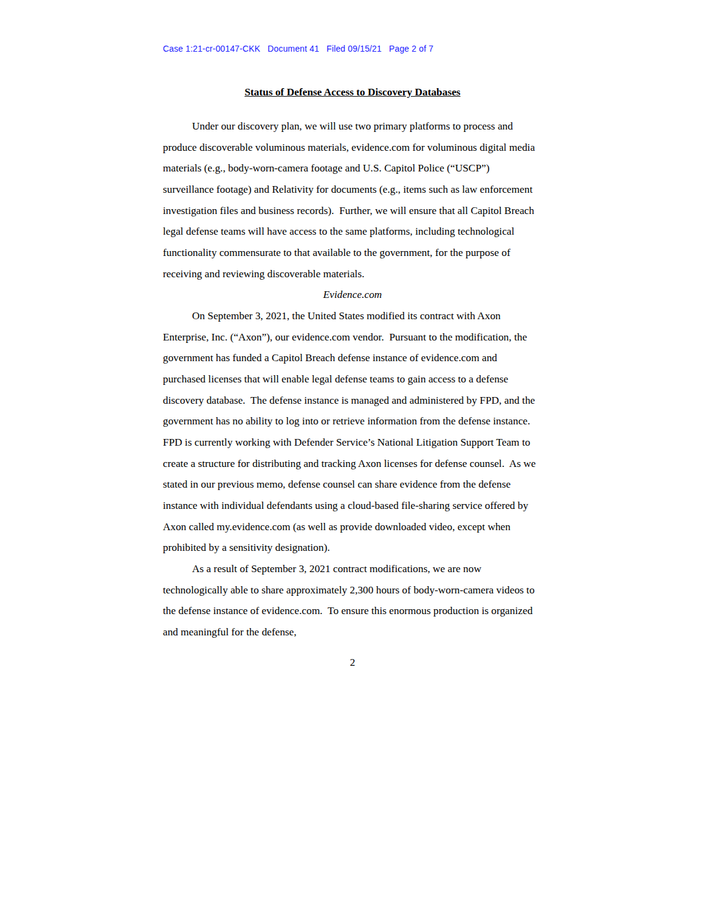Case 1:21-cr-00147-CKK Document 41 Filed 09/15/21 Page 2 of 7
Status of Defense Access to Discovery Databases
Under our discovery plan, we will use two primary platforms to process and produce discoverable voluminous materials, evidence.com for voluminous digital media materials (e.g., body-worn-camera footage and U.S. Capitol Police (“USCP”) surveillance footage) and Relativity for documents (e.g., items such as law enforcement investigation files and business records). Further, we will ensure that all Capitol Breach legal defense teams will have access to the same platforms, including technological functionality commensurate to that available to the government, for the purpose of receiving and reviewing discoverable materials.
Evidence.com
On September 3, 2021, the United States modified its contract with Axon Enterprise, Inc. (“Axon”), our evidence.com vendor. Pursuant to the modification, the government has funded a Capitol Breach defense instance of evidence.com and purchased licenses that will enable legal defense teams to gain access to a defense discovery database. The defense instance is managed and administered by FPD, and the government has no ability to log into or retrieve information from the defense instance. FPD is currently working with Defender Service’s National Litigation Support Team to create a structure for distributing and tracking Axon licenses for defense counsel. As we stated in our previous memo, defense counsel can share evidence from the defense instance with individual defendants using a cloud-based file-sharing service offered by Axon called my.evidence.com (as well as provide downloaded video, except when prohibited by a sensitivity designation).
As a result of September 3, 2021 contract modifications, we are now technologically able to share approximately 2,300 hours of body-worn-camera videos to the defense instance of evidence.com. To ensure this enormous production is organized and meaningful for the defense,
2